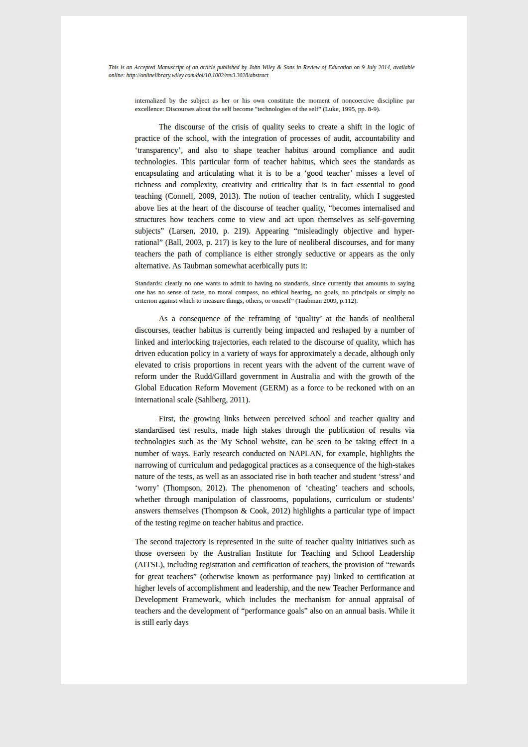This is an Accepted Manuscript of an article published by John Wiley & Sons in Review of Education on 9 July 2014, available online: http://onlinelibrary.wiley.com/doi/10.1002/rev3.3028/abstract
internalized by the subject as her or his own constitute the moment of noncoercive discipline par excellence: Discourses about the self become "technologies of the self” (Luke, 1995, pp. 8-9).
The discourse of the crisis of quality seeks to create a shift in the logic of practice of the school, with the integration of processes of audit, accountability and ‘transparency’, and also to shape teacher habitus around compliance and audit technologies. This particular form of teacher habitus, which sees the standards as encapsulating and articulating what it is to be a ‘good teacher’ misses a level of richness and complexity, creativity and criticality that is in fact essential to good teaching (Connell, 2009, 2013). The notion of teacher centrality, which I suggested above lies at the heart of the discourse of teacher quality, “becomes internalised and structures how teachers come to view and act upon themselves as self-governing subjects” (Larsen, 2010, p. 219). Appearing “misleadingly objective and hyper-rational” (Ball, 2003, p. 217) is key to the lure of neoliberal discourses, and for many teachers the path of compliance is either strongly seductive or appears as the only alternative. As Taubman somewhat acerbically puts it:
Standards: clearly no one wants to admit to having no standards, since currently that amounts to saying one has no sense of taste, no moral compass, no ethical bearing, no goals, no principals or simply no criterion against which to measure things, others, or oneself” (Taubman 2009, p.112).
As a consequence of the reframing of ‘quality’ at the hands of neoliberal discourses, teacher habitus is currently being impacted and reshaped by a number of linked and interlocking trajectories, each related to the discourse of quality, which has driven education policy in a variety of ways for approximately a decade, although only elevated to crisis proportions in recent years with the advent of the current wave of reform under the Rudd/Gillard government in Australia and with the growth of the Global Education Reform Movement (GERM) as a force to be reckoned with on an international scale (Sahlberg, 2011).
First, the growing links between perceived school and teacher quality and standardised test results, made high stakes through the publication of results via technologies such as the My School website, can be seen to be taking effect in a number of ways. Early research conducted on NAPLAN, for example, highlights the narrowing of curriculum and pedagogical practices as a consequence of the high-stakes nature of the tests, as well as an associated rise in both teacher and student ‘stress’ and ‘worry’ (Thompson, 2012). The phenomenon of ‘cheating’ teachers and schools, whether through manipulation of classrooms, populations, curriculum or students’ answers themselves (Thompson & Cook, 2012) highlights a particular type of impact of the testing regime on teacher habitus and practice.
The second trajectory is represented in the suite of teacher quality initiatives such as those overseen by the Australian Institute for Teaching and School Leadership (AITSL), including registration and certification of teachers, the provision of “rewards for great teachers” (otherwise known as performance pay) linked to certification at higher levels of accomplishment and leadership, and the new Teacher Performance and Development Framework, which includes the mechanism for annual appraisal of teachers and the development of “performance goals” also on an annual basis. While it is still early days